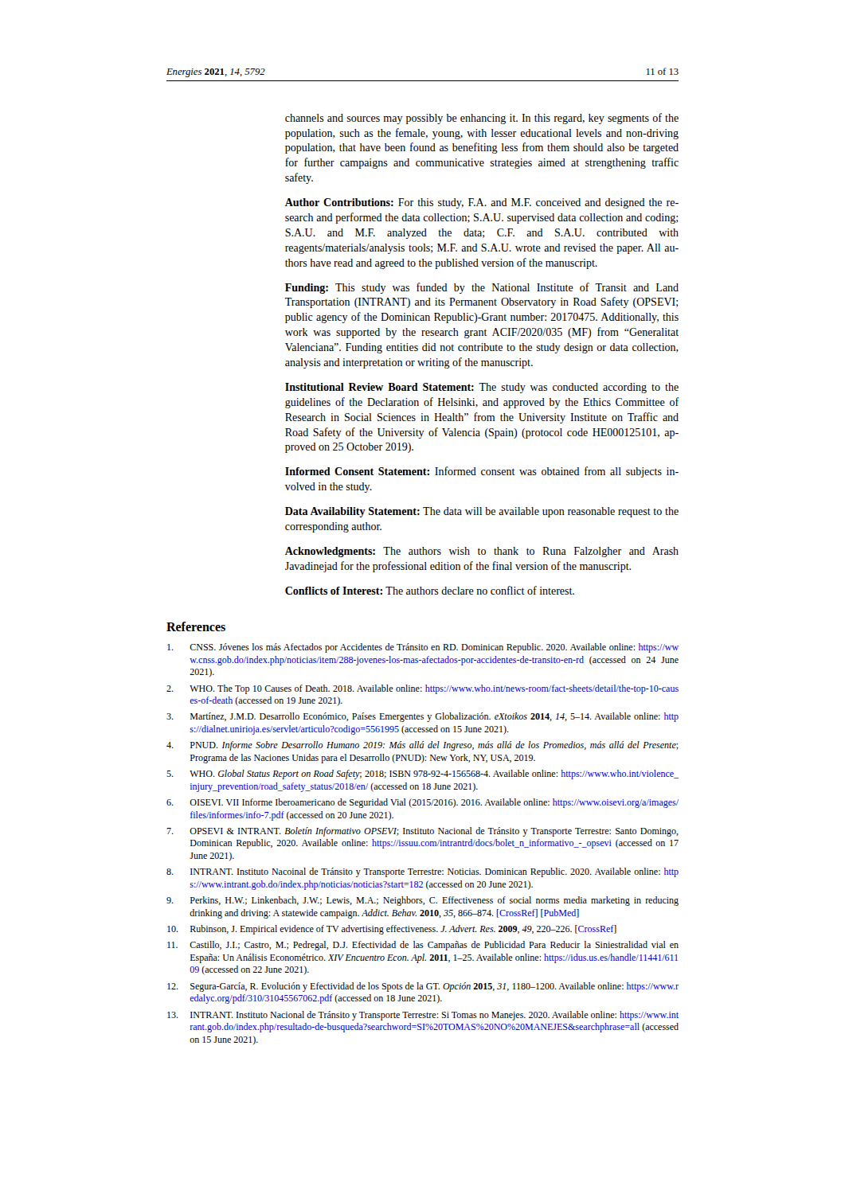Energies 2021, 14, 5792
11 of 13
channels and sources may possibly be enhancing it. In this regard, key segments of the population, such as the female, young, with lesser educational levels and non-driving population, that have been found as benefiting less from them should also be targeted for further campaigns and communicative strategies aimed at strengthening traffic safety.
Author Contributions: For this study, F.A. and M.F. conceived and designed the research and performed the data collection; S.A.U. supervised data collection and coding; S.A.U. and M.F. analyzed the data; C.F. and S.A.U. contributed with reagents/materials/analysis tools; M.F. and S.A.U. wrote and revised the paper. All authors have read and agreed to the published version of the manuscript.
Funding: This study was funded by the National Institute of Transit and Land Transportation (INTRANT) and its Permanent Observatory in Road Safety (OPSEVI; public agency of the Dominican Republic)-Grant number: 20170475. Additionally, this work was supported by the research grant ACIF/2020/035 (MF) from “Generalitat Valenciana”. Funding entities did not contribute to the study design or data collection, analysis and interpretation or writing of the manuscript.
Institutional Review Board Statement: The study was conducted according to the guidelines of the Declaration of Helsinki, and approved by the Ethics Committee of Research in Social Sciences in Health” from the University Institute on Traffic and Road Safety of the University of Valencia (Spain) (protocol code HE000125101, approved on 25 October 2019).
Informed Consent Statement: Informed consent was obtained from all subjects involved in the study.
Data Availability Statement: The data will be available upon reasonable request to the corresponding author.
Acknowledgments: The authors wish to thank to Runa Falzolgher and Arash Javadinejad for the professional edition of the final version of the manuscript.
Conflicts of Interest: The authors declare no conflict of interest.
References
CNSS. Jóvenes los más Afectados por Accidentes de Tránsito en RD. Dominican Republic. 2020. Available online: https://www.cnss.gob.do/index.php/noticias/item/288-jovenes-los-mas-afectados-por-accidentes-de-transito-en-rd (accessed on 24 June 2021).
WHO. The Top 10 Causes of Death. 2018. Available online: https://www.who.int/news-room/fact-sheets/detail/the-top-10-causes-of-death (accessed on 19 June 2021).
Martínez, J.M.D. Desarrollo Económico, Países Emergentes y Globalización. eXtoikos 2014, 14, 5–14. Available online: https://dialnet.unirioja.es/servlet/articulo?codigo=5561995 (accessed on 15 June 2021).
PNUD. Informe Sobre Desarrollo Humano 2019: Más allá del Ingreso, más allá de los Promedios, más allá del Presente; Programa de las Naciones Unidas para el Desarrollo (PNUD): New York, NY, USA, 2019.
WHO. Global Status Report on Road Safety; 2018; ISBN 978-92-4-156568-4. Available online: https://www.who.int/violence_injury_prevention/road_safety_status/2018/en/ (accessed on 18 June 2021).
OISEVI. VII Informe Iberoamericano de Seguridad Vial (2015/2016). 2016. Available online: https://www.oisevi.org/a/images/files/informes/info-7.pdf (accessed on 20 June 2021).
OPSEVI & INTRANT. Boletín Informativo OPSEVI; Instituto Nacional de Tránsito y Transporte Terrestre: Santo Domingo, Dominican Republic, 2020. Available online: https://issuu.com/intrantrd/docs/bolet_n_informativo_-_opsevi (accessed on 17 June 2021).
INTRANT. Instituto Nacoinal de Tránsito y Transporte Terrestre: Noticias. Dominican Republic. 2020. Available online: https://www.intrant.gob.do/index.php/noticias/noticias?start=182 (accessed on 20 June 2021).
Perkins, H.W.; Linkenbach, J.W.; Lewis, M.A.; Neighbors, C. Effectiveness of social norms media marketing in reducing drinking and driving: A statewide campaign. Addict. Behav. 2010, 35, 866–874. [CrossRef] [PubMed]
Rubinson, J. Empirical evidence of TV advertising effectiveness. J. Advert. Res. 2009, 49, 220–226. [CrossRef]
Castillo, J.I.; Castro, M.; Pedregal, D.J. Efectividad de las Campañas de Publicidad Para Reducir la Siniestralidad vial en España: Un Análisis Econométrico. XIV Encuentro Econ. Apl. 2011, 1–25. Available online: https://idus.us.es/handle/11441/61109 (accessed on 22 June 2021).
Segura-García, R. Evolución y Efectividad de los Spots de la GT. Opción 2015, 31, 1180–1200. Available online: https://www.redalyc.org/pdf/310/31045567062.pdf (accessed on 18 June 2021).
INTRANT. Instituto Nacional de Tránsito y Transporte Terrestre: Si Tomas no Manejes. 2020. Available online: https://www.intrant.gob.do/index.php/resultado-de-busqueda?searchword=SI%20TOMAS%20NO%20MANEJES&searchphrase=all (accessed on 15 June 2021).